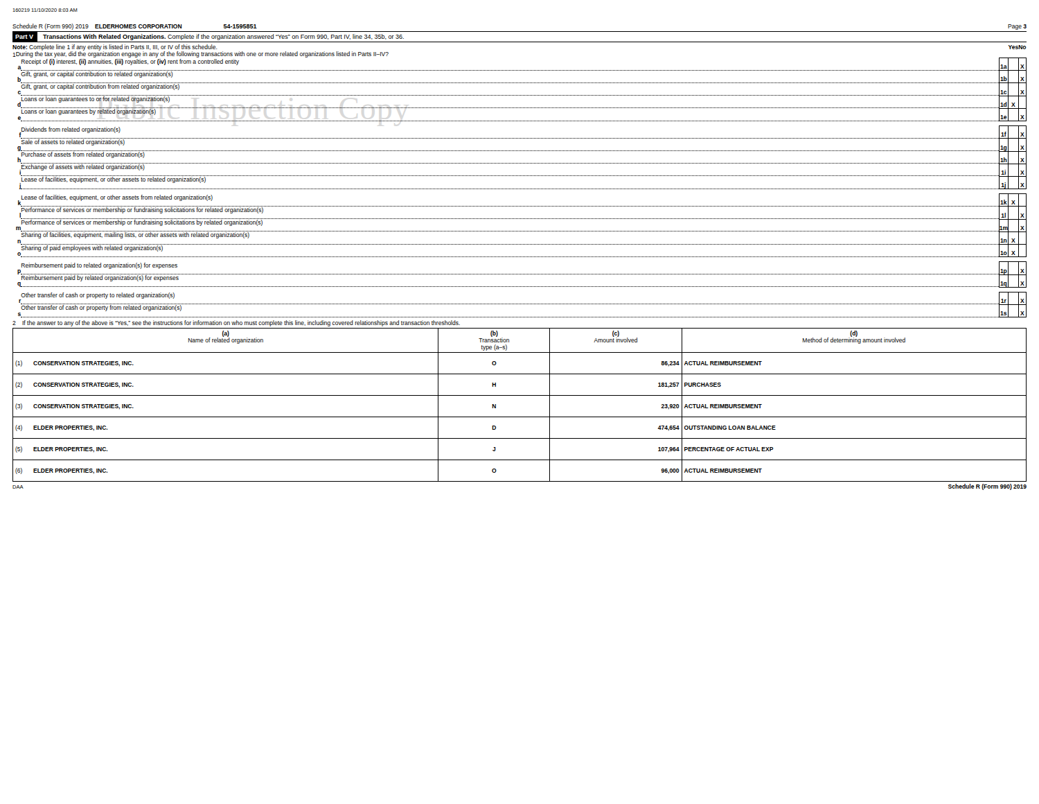Public Inspection Copy
160219 11/10/2020 8:03 AM
Schedule R (Form 990) 2019 ELDERHOMES CORPORATION
54-1595851
Page 3
Part V
Transactions With Related Organizations. Complete if the organization answered “Yes” on Form 990, Part IV, line 34, 35b, or 36.
| Note: Complete line 1 if any entity is listed in Parts II, III, or IV of this schedule. | Yes | No |
| 1 | During the tax year, did the organization engage in any of the following transactions with one or more related organizations listed in Parts II–IV? | | |
| | a | Receipt of (i) interest, (ii) annuities, (iii) royalties, or (iv) rent from a controlled entity | 1a | | X |
| | b | Gift, grant, or capital contribution to related organization(s) | 1b | | X |
| | c | Gift, grant, or capital contribution from related organization(s) | 1c | | X |
| | d | Loans or loan guarantees to or for related organization(s) | 1d | X | |
| | e | Loans or loan guarantees by related organization(s) | 1e | | X |
| | f | Dividends from related organization(s) | 1f | | X |
| | g | Sale of assets to related organization(s) | 1g | | X |
| | h | Purchase of assets from related organization(s) | 1h | | X |
| | i | Exchange of assets with related organization(s) | 1i | | X |
| | j | Lease of facilities, equipment, or other assets to related organization(s) | 1j | | X |
| | k | Lease of facilities, equipment, or other assets from related organization(s) | 1k | X | |
| | l | Performance of services or membership or fundraising solicitations for related organization(s) | 1l | | X |
| | m | Performance of services or membership or fundraising solicitations by related organization(s) | 1m | | X |
| | n | Sharing of facilities, equipment, mailing lists, or other assets with related organization(s) | 1n | X | |
| | o | Sharing of paid employees with related organization(s) | 1o | X | |
| | p | Reimbursement paid to related organization(s) for expenses | 1p | | X |
| | q | Reimbursement paid by related organization(s) for expenses | 1q | | X |
| | r | Other transfer of cash or property to related organization(s) | 1r | | X |
| | s | Other transfer of cash or property from related organization(s) | 1s | | X |
2
If the answer to any of the above is “Yes,” see the instructions for information on who must complete this line, including covered relationships and transaction thresholds.
| (a) Name of related organization | (b) Transaction type (a–s) | (c) Amount involved | (d) Method of determining amount involved |
| --- | --- | --- | --- |
| (1) CONSERVATION STRATEGIES, INC. | O | 86,234 | ACTUAL REIMBURSEMENT |
| (2) CONSERVATION STRATEGIES, INC. | H | 181,257 | PURCHASES |
| (3) CONSERVATION STRATEGIES, INC. | N | 23,920 | ACTUAL REIMBURSEMENT |
| (4) ELDER PROPERTIES, INC. | D | 474,654 | OUTSTANDING LOAN BALANCE |
| (5) ELDER PROPERTIES, INC. | J | 107,964 | PERCENTAGE OF ACTUAL EXP |
| (6) ELDER PROPERTIES, INC. | O | 96,000 | ACTUAL REIMBURSEMENT |
DAA
Schedule R (Form 990) 2019